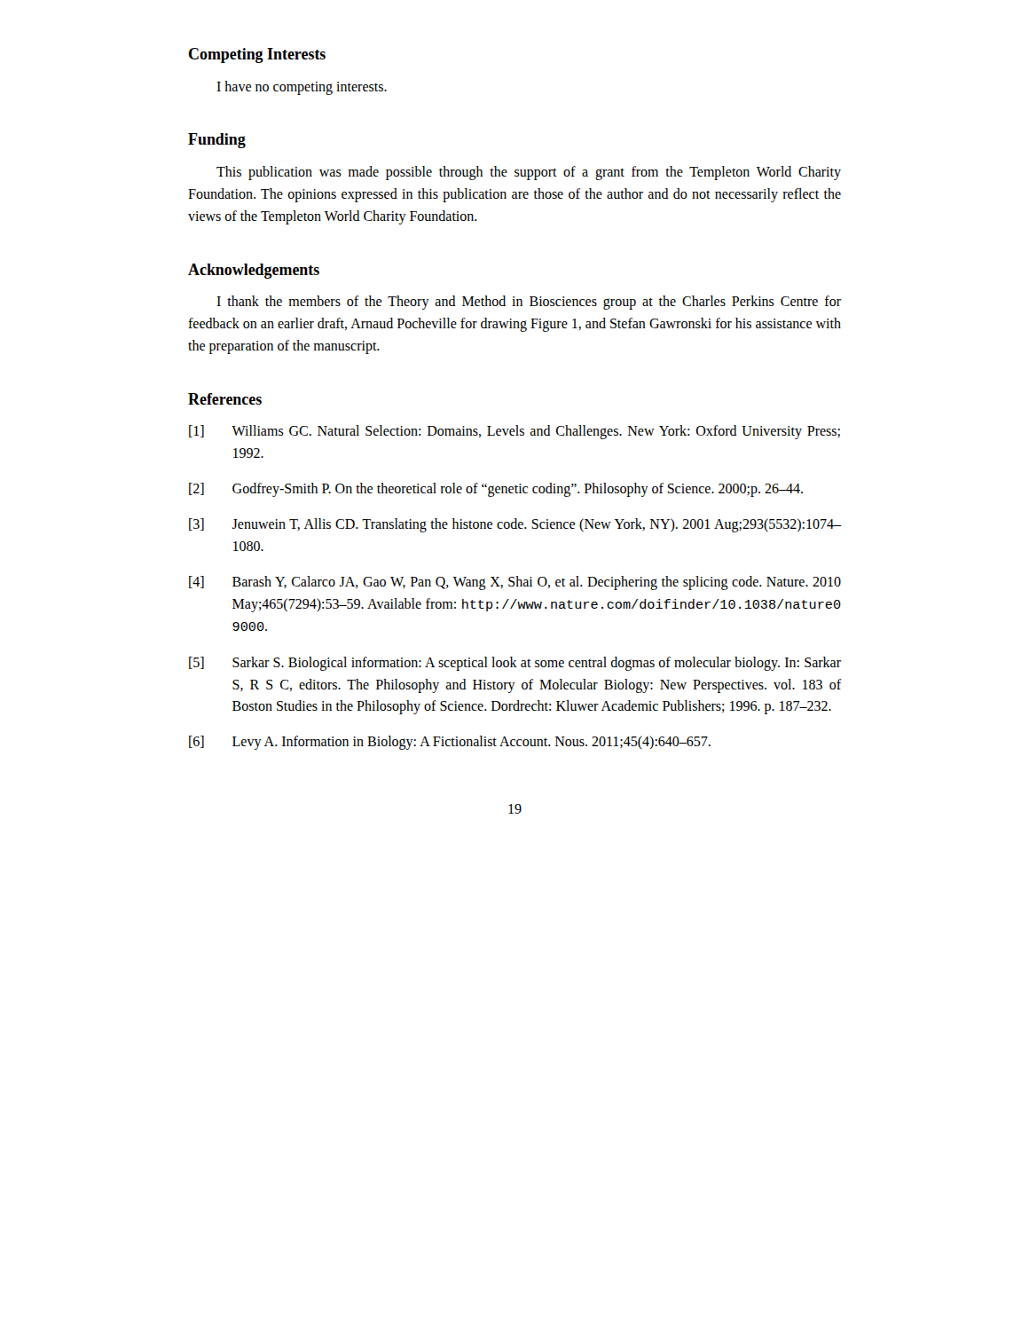Competing Interests
I have no competing interests.
Funding
This publication was made possible through the support of a grant from the Templeton World Charity Foundation. The opinions expressed in this publication are those of the author and do not necessarily reflect the views of the Templeton World Charity Foundation.
Acknowledgements
I thank the members of the Theory and Method in Biosciences group at the Charles Perkins Centre for feedback on an earlier draft, Arnaud Pocheville for drawing Figure 1, and Stefan Gawronski for his assistance with the preparation of the manuscript.
References
[1] Williams GC. Natural Selection: Domains, Levels and Challenges. New York: Oxford University Press; 1992.
[2] Godfrey-Smith P. On the theoretical role of “genetic coding”. Philosophy of Science. 2000;p. 26–44.
[3] Jenuwein T, Allis CD. Translating the histone code. Science (New York, NY). 2001 Aug;293(5532):1074–1080.
[4] Barash Y, Calarco JA, Gao W, Pan Q, Wang X, Shai O, et al. Deciphering the splicing code. Nature. 2010 May;465(7294):53–59. Available from: http://www.nature.com/doifinder/10.1038/nature09000.
[5] Sarkar S. Biological information: A sceptical look at some central dogmas of molecular biology. In: Sarkar S, R S C, editors. The Philosophy and History of Molecular Biology: New Perspectives. vol. 183 of Boston Studies in the Philosophy of Science. Dordrecht: Kluwer Academic Publishers; 1996. p. 187–232.
[6] Levy A. Information in Biology: A Fictionalist Account. Nous. 2011;45(4):640–657.
19